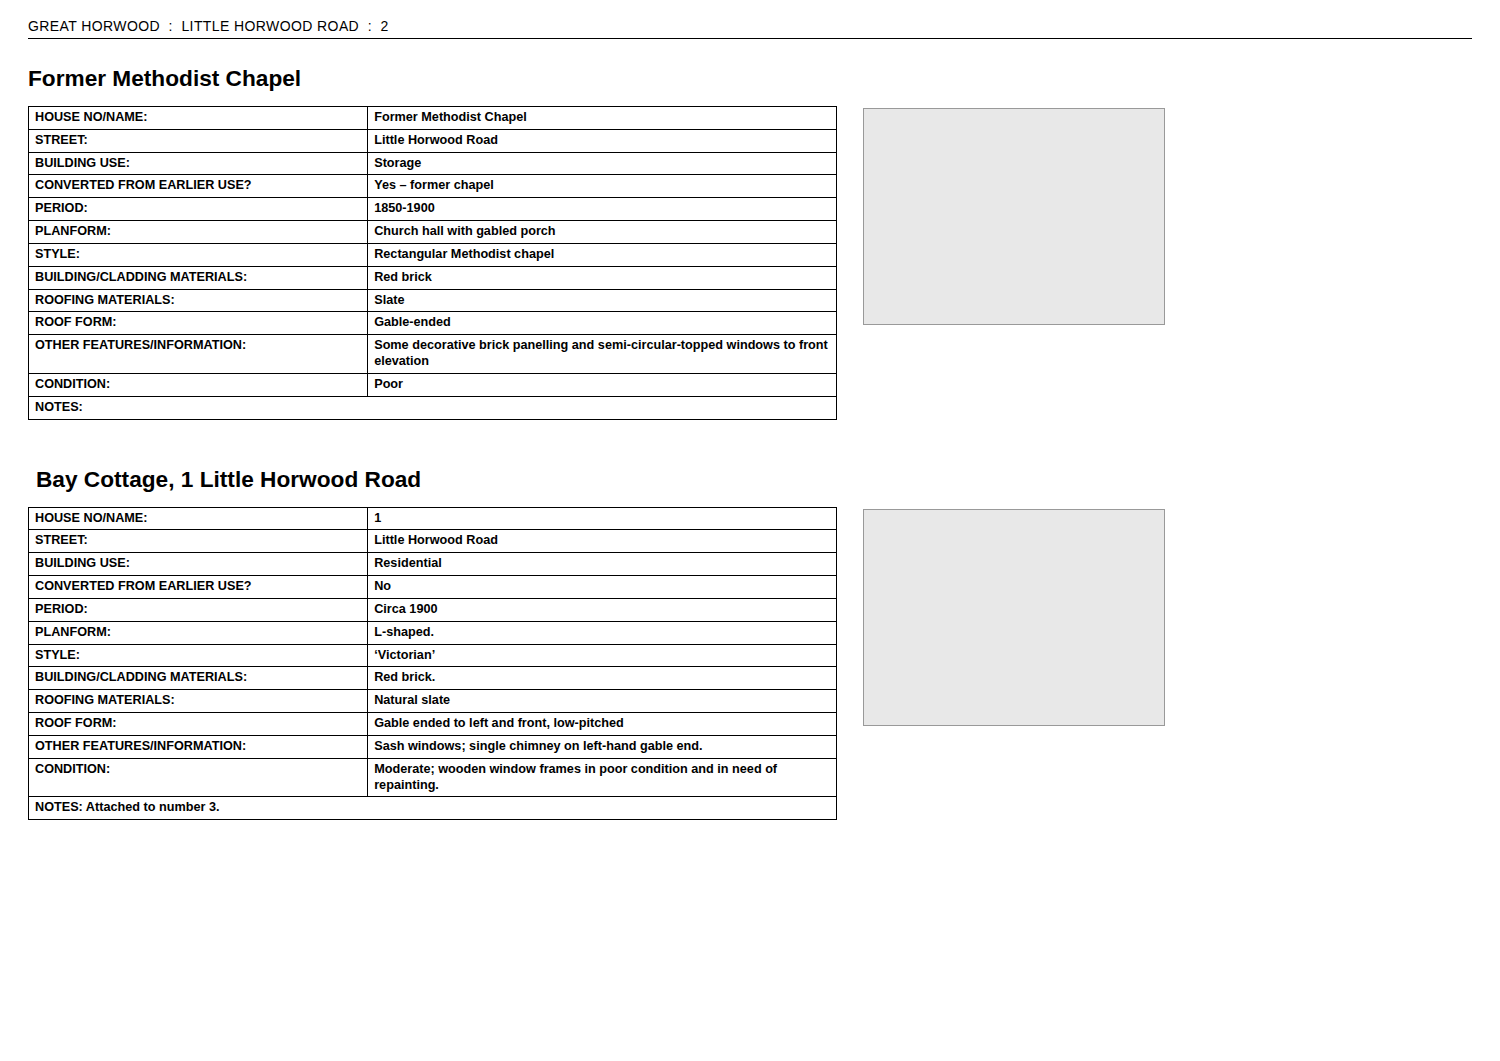GREAT HORWOOD : LITTLE HORWOOD ROAD : 2
Former Methodist Chapel
| House No/Name: | Former Methodist Chapel |
| Street: | Little Horwood Road |
| Building Use: | Storage |
| Converted from earlier use? | Yes – former chapel |
| Period: | 1850-1900 |
| Planform: | Church hall with gabled porch |
| Style: | Rectangular Methodist chapel |
| Building/Cladding Materials: | Red brick |
| Roofing Materials: | Slate |
| Roof Form: | Gable-ended |
| Other Features/Information: | Some decorative brick panelling and semi-circular-topped windows to front elevation |
| Condition: | Poor |
| NOTES: |
Bay Cottage, 1 Little Horwood Road
| House No/Name: | 1 |
| Street: | Little Horwood Road |
| Building Use: | Residential |
| Converted from earlier use? | No |
| Period: | Circa 1900 |
| Planform: | L-shaped. |
| Style: | ‘Victorian’ |
| Building/Cladding Materials: | Red brick. |
| Roofing Materials: | Natural slate |
| Roof Form: | Gable ended to left and front, low-pitched |
| Other Features/Information: | Sash windows; single chimney on left-hand gable end. |
| Condition: | Moderate; wooden window frames in poor condition and in need of repainting. |
| NOTES: Attached to number 3. |